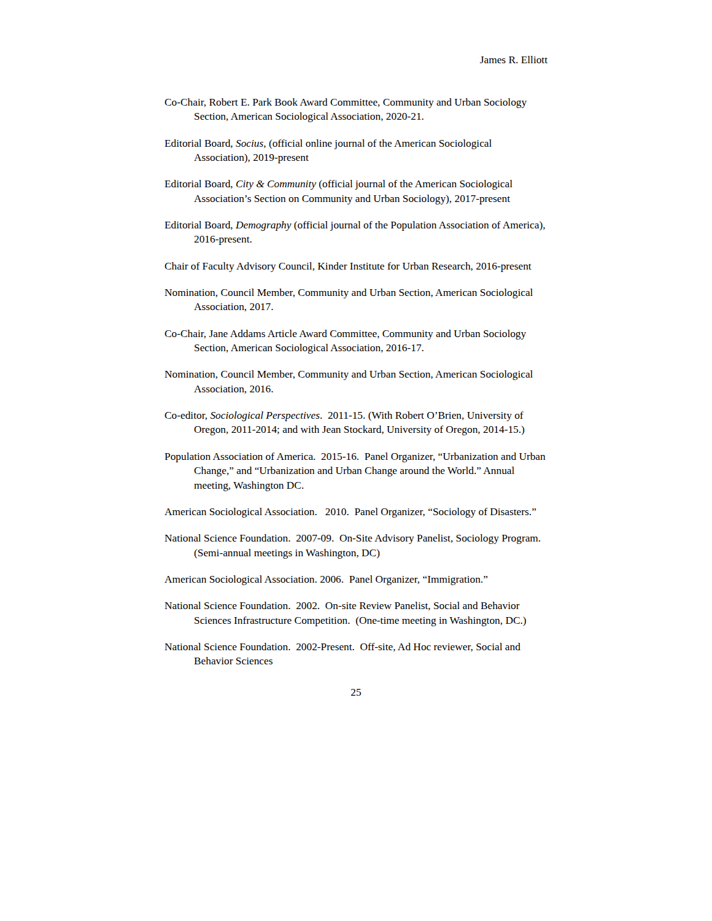James R. Elliott
Co-Chair, Robert E. Park Book Award Committee, Community and Urban Sociology Section, American Sociological Association, 2020-21.
Editorial Board, Socius, (official online journal of the American Sociological Association), 2019-present
Editorial Board, City & Community (official journal of the American Sociological Association’s Section on Community and Urban Sociology), 2017-present
Editorial Board, Demography (official journal of the Population Association of America), 2016-present.
Chair of Faculty Advisory Council, Kinder Institute for Urban Research, 2016-present
Nomination, Council Member, Community and Urban Section, American Sociological Association, 2017.
Co-Chair, Jane Addams Article Award Committee, Community and Urban Sociology Section, American Sociological Association, 2016-17.
Nomination, Council Member, Community and Urban Section, American Sociological Association, 2016.
Co-editor, Sociological Perspectives. 2011-15. (With Robert O’Brien, University of Oregon, 2011-2014; and with Jean Stockard, University of Oregon, 2014-15.)
Population Association of America. 2015-16. Panel Organizer, “Urbanization and Urban Change,” and “Urbanization and Urban Change around the World.” Annual meeting, Washington DC.
American Sociological Association. 2010. Panel Organizer, “Sociology of Disasters.”
National Science Foundation. 2007-09. On-Site Advisory Panelist, Sociology Program. (Semi-annual meetings in Washington, DC)
American Sociological Association. 2006. Panel Organizer, “Immigration.”
National Science Foundation. 2002. On-site Review Panelist, Social and Behavior Sciences Infrastructure Competition. (One-time meeting in Washington, DC.)
National Science Foundation. 2002-Present. Off-site, Ad Hoc reviewer, Social and Behavior Sciences
25